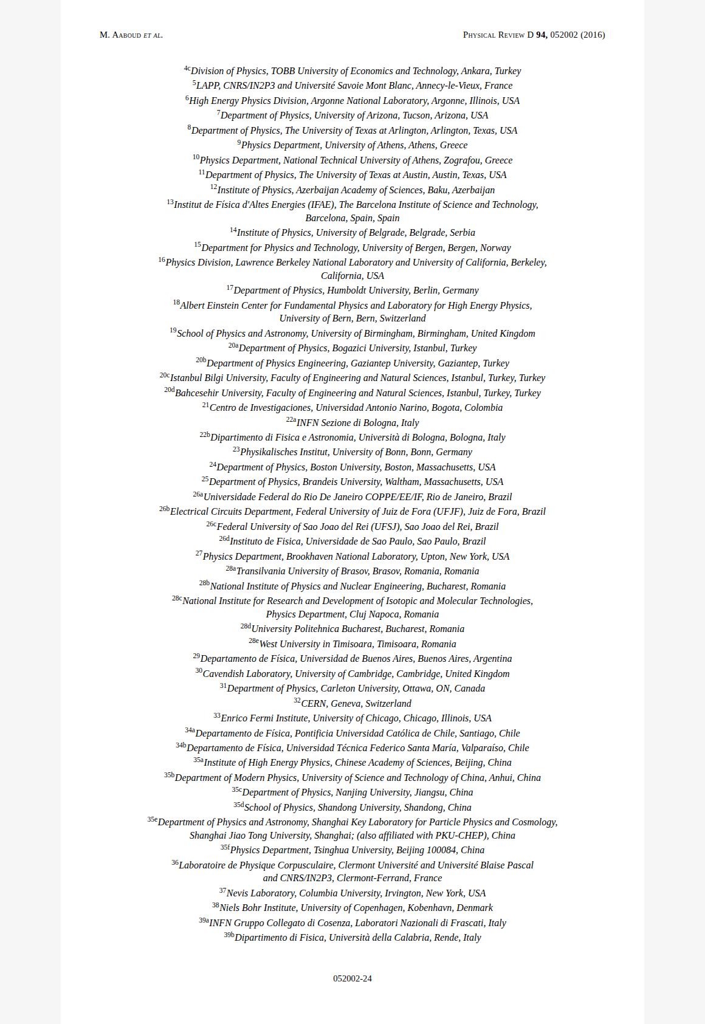M. Aaboud et al. Physical Review D 94, 052002 (2016)
4cDivision of Physics, TOBB University of Economics and Technology, Ankara, Turkey
5LAPP, CNRS/IN2P3 and Université Savoie Mont Blanc, Annecy-le-Vieux, France
6High Energy Physics Division, Argonne National Laboratory, Argonne, Illinois, USA
7Department of Physics, University of Arizona, Tucson, Arizona, USA
8Department of Physics, The University of Texas at Arlington, Arlington, Texas, USA
9Physics Department, University of Athens, Athens, Greece
10Physics Department, National Technical University of Athens, Zografou, Greece
11Department of Physics, The University of Texas at Austin, Austin, Texas, USA
12Institute of Physics, Azerbaijan Academy of Sciences, Baku, Azerbaijan
13Institut de Física d'Altes Energies (IFAE), The Barcelona Institute of Science and Technology,
Barcelona, Spain, Spain
14Institute of Physics, University of Belgrade, Belgrade, Serbia
15Department for Physics and Technology, University of Bergen, Bergen, Norway
16Physics Division, Lawrence Berkeley National Laboratory and University of California, Berkeley,
California, USA
17Department of Physics, Humboldt University, Berlin, Germany
18Albert Einstein Center for Fundamental Physics and Laboratory for High Energy Physics,
University of Bern, Bern, Switzerland
19School of Physics and Astronomy, University of Birmingham, Birmingham, United Kingdom
20aDepartment of Physics, Bogazici University, Istanbul, Turkey
20bDepartment of Physics Engineering, Gaziantep University, Gaziantep, Turkey
20cIstanbul Bilgi University, Faculty of Engineering and Natural Sciences, Istanbul, Turkey, Turkey
20dBahcesehir University, Faculty of Engineering and Natural Sciences, Istanbul, Turkey, Turkey
21Centro de Investigaciones, Universidad Antonio Narino, Bogota, Colombia
22aINFN Sezione di Bologna, Italy
22bDipartimento di Fisica e Astronomia, Università di Bologna, Bologna, Italy
23Physikalisches Institut, University of Bonn, Bonn, Germany
24Department of Physics, Boston University, Boston, Massachusetts, USA
25Department of Physics, Brandeis University, Waltham, Massachusetts, USA
26aUniversidade Federal do Rio De Janeiro COPPE/EE/IF, Rio de Janeiro, Brazil
26bElectrical Circuits Department, Federal University of Juiz de Fora (UFJF), Juiz de Fora, Brazil
26cFederal University of Sao Joao del Rei (UFSJ), Sao Joao del Rei, Brazil
26dInstituto de Fisica, Universidade de Sao Paulo, Sao Paulo, Brazil
27Physics Department, Brookhaven National Laboratory, Upton, New York, USA
28aTransilvania University of Brasov, Brasov, Romania, Romania
28bNational Institute of Physics and Nuclear Engineering, Bucharest, Romania
28cNational Institute for Research and Development of Isotopic and Molecular Technologies,
Physics Department, Cluj Napoca, Romania
28dUniversity Politehnica Bucharest, Bucharest, Romania
28eWest University in Timisoara, Timisoara, Romania
29Departamento de Física, Universidad de Buenos Aires, Buenos Aires, Argentina
30Cavendish Laboratory, University of Cambridge, Cambridge, United Kingdom
31Department of Physics, Carleton University, Ottawa, ON, Canada
32CERN, Geneva, Switzerland
33Enrico Fermi Institute, University of Chicago, Chicago, Illinois, USA
34aDepartamento de Física, Pontificia Universidad Católica de Chile, Santiago, Chile
34bDepartamento de Física, Universidad Técnica Federico Santa María, Valparaíso, Chile
35aInstitute of High Energy Physics, Chinese Academy of Sciences, Beijing, China
35bDepartment of Modern Physics, University of Science and Technology of China, Anhui, China
35cDepartment of Physics, Nanjing University, Jiangsu, China
35dSchool of Physics, Shandong University, Shandong, China
35eDepartment of Physics and Astronomy, Shanghai Key Laboratory for Particle Physics and Cosmology,
Shanghai Jiao Tong University, Shanghai; (also affiliated with PKU-CHEP), China
35fPhysics Department, Tsinghua University, Beijing 100084, China
36Laboratoire de Physique Corpusculaire, Clermont Université and Université Blaise Pascal
and CNRS/IN2P3, Clermont-Ferrand, France
37Nevis Laboratory, Columbia University, Irvington, New York, USA
38Niels Bohr Institute, University of Copenhagen, Kobenhavn, Denmark
39aINFN Gruppo Collegato di Cosenza, Laboratori Nazionali di Frascati, Italy
39bDipartimento di Fisica, Università della Calabria, Rende, Italy
052002-24